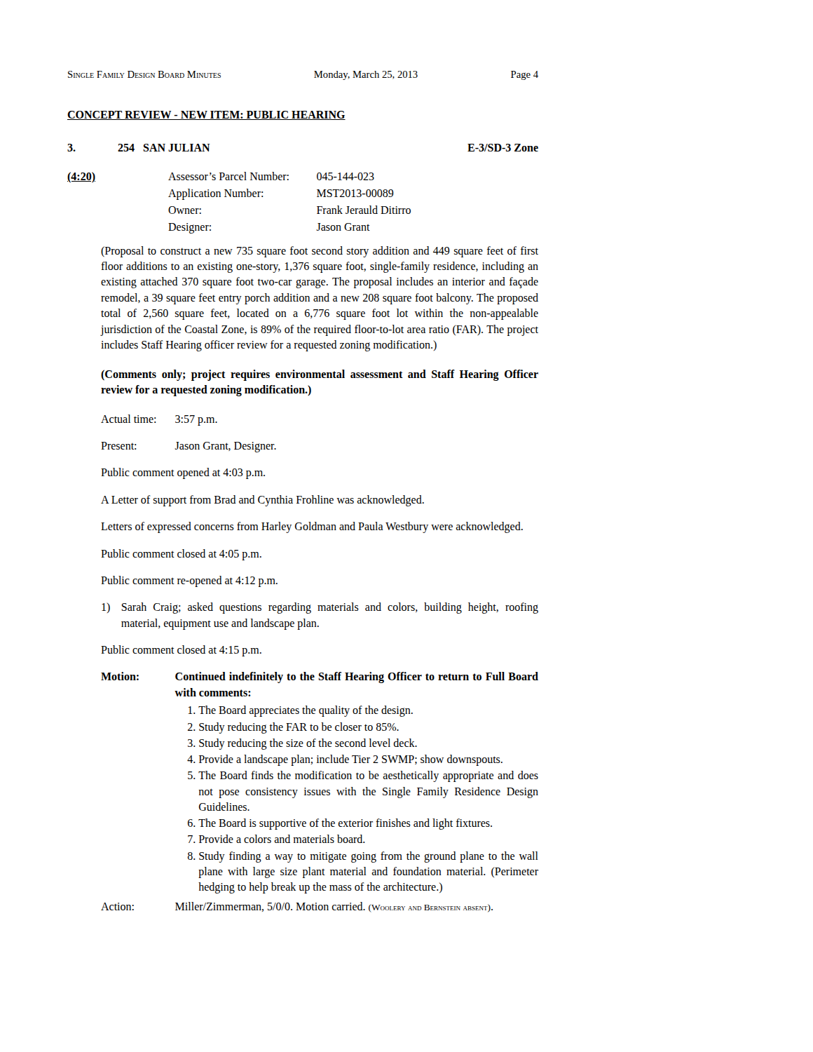Single Family Design Board Minutes Monday, March 25, 2013 Page 4
CONCEPT REVIEW - NEW ITEM: PUBLIC HEARING
3. 254 SAN JULIAN E-3/SD-3 Zone
(4:20)
| Assessor’s Parcel Number: | 045-144-023 |
| Application Number: | MST2013-00089 |
| Owner: | Frank Jerauld Ditirro |
| Designer: | Jason Grant |
(Proposal to construct a new 735 square foot second story addition and 449 square feet of first floor additions to an existing one-story, 1,376 square foot, single-family residence, including an existing attached 370 square foot two-car garage. The proposal includes an interior and façade remodel, a 39 square feet entry porch addition and a new 208 square foot balcony. The proposed total of 2,560 square feet, located on a 6,776 square foot lot within the non-appealable jurisdiction of the Coastal Zone, is 89% of the required floor-to-lot area ratio (FAR). The project includes Staff Hearing officer review for a requested zoning modification.)
(Comments only; project requires environmental assessment and Staff Hearing Officer review for a requested zoning modification.)
Actual time: 3:57 p.m.
Present: Jason Grant, Designer.
Public comment opened at 4:03 p.m.
A Letter of support from Brad and Cynthia Frohline was acknowledged.
Letters of expressed concerns from Harley Goldman and Paula Westbury were acknowledged.
Public comment closed at 4:05 p.m.
Public comment re-opened at 4:12 p.m.
1) Sarah Craig; asked questions regarding materials and colors, building height, roofing material, equipment use and landscape plan.
Public comment closed at 4:15 p.m.
Motion:
Continued indefinitely to the Staff Hearing Officer to return to Full Board with comments:
The Board appreciates the quality of the design.
Study reducing the FAR to be closer to 85%.
Study reducing the size of the second level deck.
Provide a landscape plan; include Tier 2 SWMP; show downspouts.
The Board finds the modification to be aesthetically appropriate and does not pose consistency issues with the Single Family Residence Design Guidelines.
The Board is supportive of the exterior finishes and light fixtures.
Provide a colors and materials board.
Study finding a way to mitigate going from the ground plane to the wall plane with large size plant material and foundation material. (Perimeter hedging to help break up the mass of the architecture.)
Action: Miller/Zimmerman, 5/0/0. Motion carried. (Woolery and Bernstein absent).